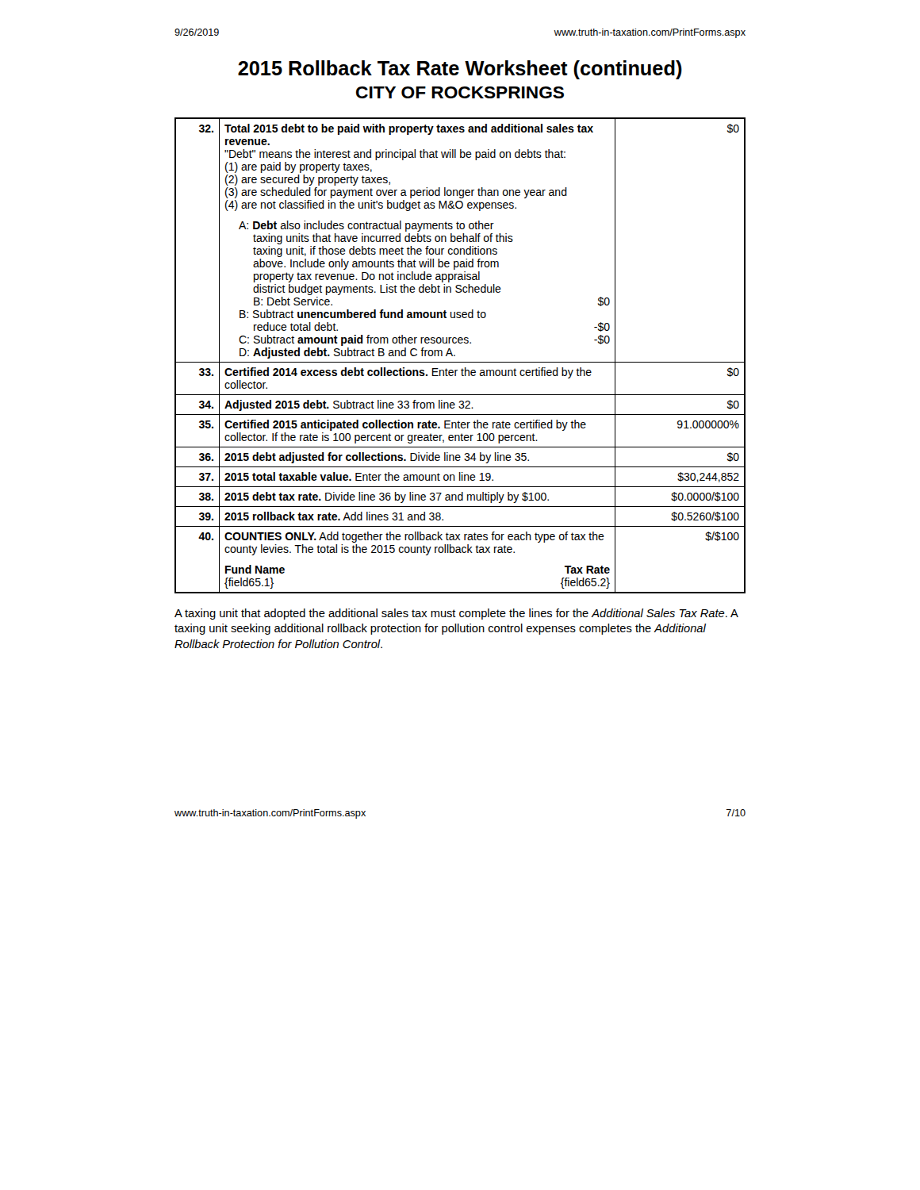9/26/2019 www.truth-in-taxation.com/PrintForms.aspx
2015 Rollback Tax Rate Worksheet (continued)
CITY OF ROCKSPRINGS
| 32. | Total 2015 debt to be paid with property taxes and additional sales tax revenue. "Debt" means the interest and principal that will be paid on debts that: (1) are paid by property taxes, (2) are secured by property taxes, (3) are scheduled for payment over a period longer than one year and (4) are not classified in the unit's budget as M&O expenses. A: Debt also includes contractual payments to other taxing units that have incurred debts on behalf of this taxing unit, if those debts meet the four conditions above. Include only amounts that will be paid from property tax revenue. Do not include appraisal district budget payments. List the debt in Schedule B: Debt Service. $0 B: Subtract unencumbered fund amount used to reduce total debt. -$0 C: Subtract amount paid from other resources. -$0 D: Adjusted debt. Subtract B and C from A. | $0 |
| 33. | Certified 2014 excess debt collections. Enter the amount certified by the collector. | $0 |
| 34. | Adjusted 2015 debt. Subtract line 33 from line 32. | $0 |
| 35. | Certified 2015 anticipated collection rate. Enter the rate certified by the collector. If the rate is 100 percent or greater, enter 100 percent. | 91.000000% |
| 36. | 2015 debt adjusted for collections. Divide line 34 by line 35. | $0 |
| 37. | 2015 total taxable value. Enter the amount on line 19. | $30,244,852 |
| 38. | 2015 debt tax rate. Divide line 36 by line 37 and multiply by $100. | $0.0000/$100 |
| 39. | 2015 rollback tax rate. Add lines 31 and 38. | $0.5260/$100 |
| 40. | COUNTIES ONLY. Add together the rollback tax rates for each type of tax the county levies. The total is the 2015 county rollback tax rate. Fund Name Tax Rate {field65.1} {field65.2} | $/$100 |
A taxing unit that adopted the additional sales tax must complete the lines for the Additional Sales Tax Rate. A taxing unit seeking additional rollback protection for pollution control expenses completes the Additional Rollback Protection for Pollution Control.
www.truth-in-taxation.com/PrintForms.aspx 7/10